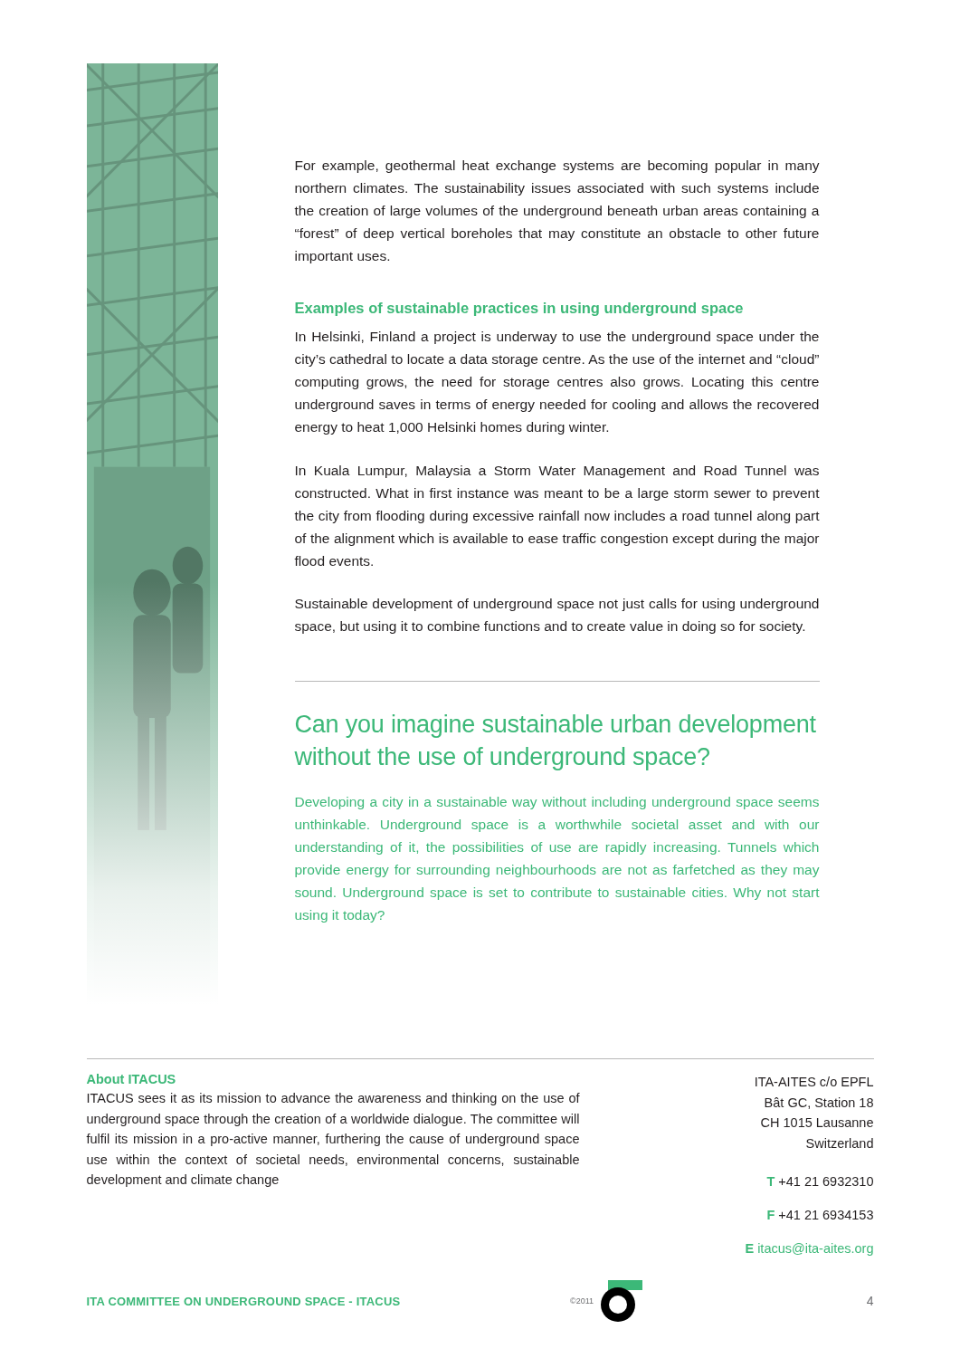For example, geothermal heat exchange systems are becoming popular in many northern climates. The sustainability issues associated with such systems include the creation of large volumes of the underground beneath urban areas containing a “forest” of deep vertical boreholes that may constitute an obstacle to other future important uses.
Examples of sustainable practices in using underground space
In Helsinki, Finland a project is underway to use the underground space under the city’s cathedral to locate a data storage centre. As the use of the internet and “cloud” computing grows, the need for storage centres also grows. Locating this centre underground saves in terms of energy needed for cooling and allows the recovered energy to heat 1,000 Helsinki homes during winter.
In Kuala Lumpur, Malaysia a Storm Water Management and Road Tunnel was constructed. What in first instance was meant to be a large storm sewer to prevent the city from flooding during excessive rainfall now includes a road tunnel along part of the alignment which is available to ease traffic congestion except during the major flood events.
Sustainable development of underground space not just calls for using underground space, but using it to combine functions and to create value in doing so for society.
Can you imagine sustainable urban development without the use of underground space?
Developing a city in a sustainable way without including underground space seems unthinkable. Underground space is a worthwhile societal asset and with our understanding of it, the possibilities of use are rapidly increasing. Tunnels which provide energy for surrounding neighbourhoods are not as farfetched as they may sound. Underground space is set to contribute to sustainable cities. Why not start using it today?
About ITACUS
ITACUS sees it as its mission to advance the awareness and thinking on the use of underground space through the creation of a worldwide dialogue. The committee will fulfil its mission in a pro-active manner, furthering the cause of underground space use within the context of societal needs, environmental concerns, sustainable development and climate change
ITA-AITES c/o EPFL
Bât GC, Station 18
CH 1015 Lausanne
Switzerland
T +41 21 6932310
F +41 21 6934153
E itacus@ita-aites.org
ITA COMMITTEE ON UNDERGROUND SPACE - ITACUS
©2011
4